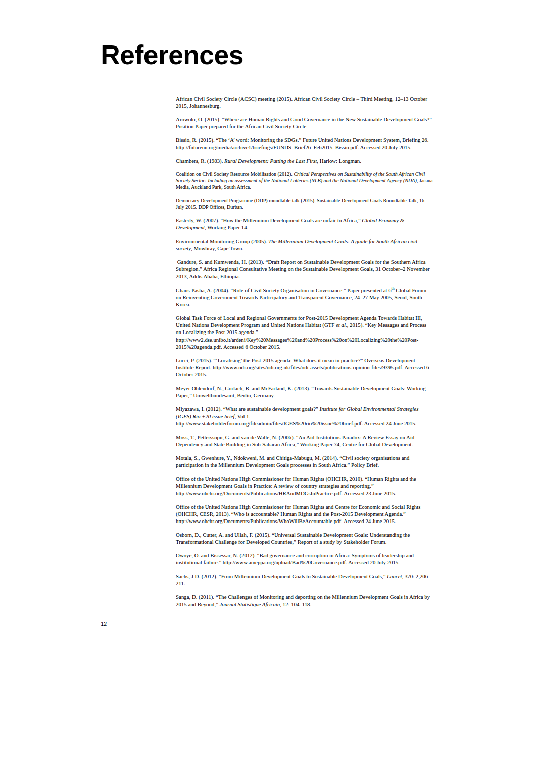References
African Civil Society Circle (ACSC) meeting (2015). African Civil Society Circle – Third Meeting, 12–13 October 2015, Johannesburg.
Arowolo, O. (2015). “Where are Human Rights and Good Governance in the New Sustainable Development Goals?” Position Paper prepared for the African Civil Society Circle.
Bissio, R. (2015). “The ‘A’ word: Monitoring the SDGs.” Future United Nations Development System, Briefing 26. http://futureun.org/media/archive1/briefings/FUNDS_Brief26_Feb2015_Bissio.pdf. Accessed 20 July 2015.
Chambers, R. (1983). Rural Development: Putting the Last First, Harlow: Longman.
Coalition on Civil Society Resource Mobilisation (2012). Critical Perspectives on Sustainability of the South African Civil Society Sector: Including an assessment of the National Lotteries (NLB) and the National Development Agency (NDA), Jacana Media, Auckland Park, South Africa.
Democracy Development Programme (DDP) roundtable talk (2015). Sustainable Development Goals Roundtable Talk, 16 July 2015. DDP Offices, Durban.
Easterly, W. (2007). “How the Millennium Development Goals are unfair to Africa,” Global Economy & Development, Working Paper 14.
Environmental Monitoring Group (2005). The Millennium Development Goals: A guide for South African civil society, Mowbray, Cape Town.
Gandure, S. and Kumwenda, H. (2013). “Draft Report on Sustainable Development Goals for the Southern Africa Subregion.” Africa Regional Consultative Meeting on the Sustainable Development Goals, 31 October–2 November 2013, Addis Ababa, Ethiopia.
Ghaus-Pasha, A. (2004). “Role of Civil Society Organisation in Governance.” Paper presented at 6th Global Forum on Reinventing Government Towards Participatory and Transparent Governance, 24–27 May 2005, Seoul, South Korea.
Global Task Force of Local and Regional Governments for Post-2015 Development Agenda Towards Habitat III, United Nations Development Program and United Nations Habitat (GTF et al., 2015). “Key Messages and Process on Localizing the Post-2015 agenda.” http://www2.dse.unibo.it/ardeni/Key%20Messages%20and%20Process%20on%20Localizing%20the%20Post-2015%20agenda.pdf. Accessed 6 October 2015.
Lucci, P. (2015). “‘Localising’ the Post-2015 agenda: What does it mean in practice?” Overseas Development Institute Report. http://www.odi.org/sites/odi.org.uk/files/odi-assets/publications-opinion-files/9395.pdf. Accessed 6 October 2015.
Meyer-Ohlendorf, N., Gorlach, B. and McFarland, K. (2013). “Towards Sustainable Development Goals: Working Paper,” Umweltbundesamt, Berlin, Germany.
Miyazawa, I. (2012). “What are sustainable development goals?” Institute for Global Environmental Strategies (IGES) Rio +20 issue brief, Vol 1. http://www.stakeholderforum.org/fileadmin/files/IGES%20rio%20issue%20brief.pdf. Accessed 24 June 2015.
Moss, T., Petterssopn, G. and van de Walle, N. (2006). “An Aid-Institutions Paradox: A Review Essay on Aid Dependency and State Building in Sub-Saharan Africa,” Working Paper 74, Centre for Global Development.
Motala, S., Gwenhure, Y., Ndokweni, M. and Chitiga-Mabugu, M. (2014). “Civil society organisations and participation in the Millennium Development Goals processes in South Africa.” Policy Brief.
Office of the United Nations High Commissioner for Human Rights (OHCHR, 2010). “Human Rights and the Millennium Development Goals in Practice: A review of country strategies and reporting.” http://www.ohchr.org/Documents/Publications/HRAndMDGsInPractice.pdf. Accessed 23 June 2015.
Office of the United Nations High Commissioner for Human Rights and Centre for Economic and Social Rights (OHCHR, CESR, 2013). “Who is accountable? Human Rights and the Post-2015 Development Agenda.” http://www.ohchr.org/Documents/Publications/WhoWillBeAccountable.pdf. Accessed 24 June 2015.
Osborn, D., Cutter, A. and Ullah, F. (2015). “Universal Sustainable Development Goals: Understanding the Transformational Challenge for Developed Countries,” Report of a study by Stakeholder Forum.
Owoye, O. and Bissessar, N. (2012). “Bad governance and corruption in Africa: Symptoms of leadership and institutional failure.” http://www.ameppa.org/upload/Bad%20Governance.pdf. Accessed 20 July 2015.
Sachs, J.D. (2012). “From Millennium Development Goals to Sustainable Development Goals,” Lancet, 370: 2,206–211.
Sanga, D. (2011). “The Challenges of Monitoring and deporting on the Millennium Development Goals in Africa by 2015 and Beyond,” Journal Statistique Africain, 12: 104–118.
12